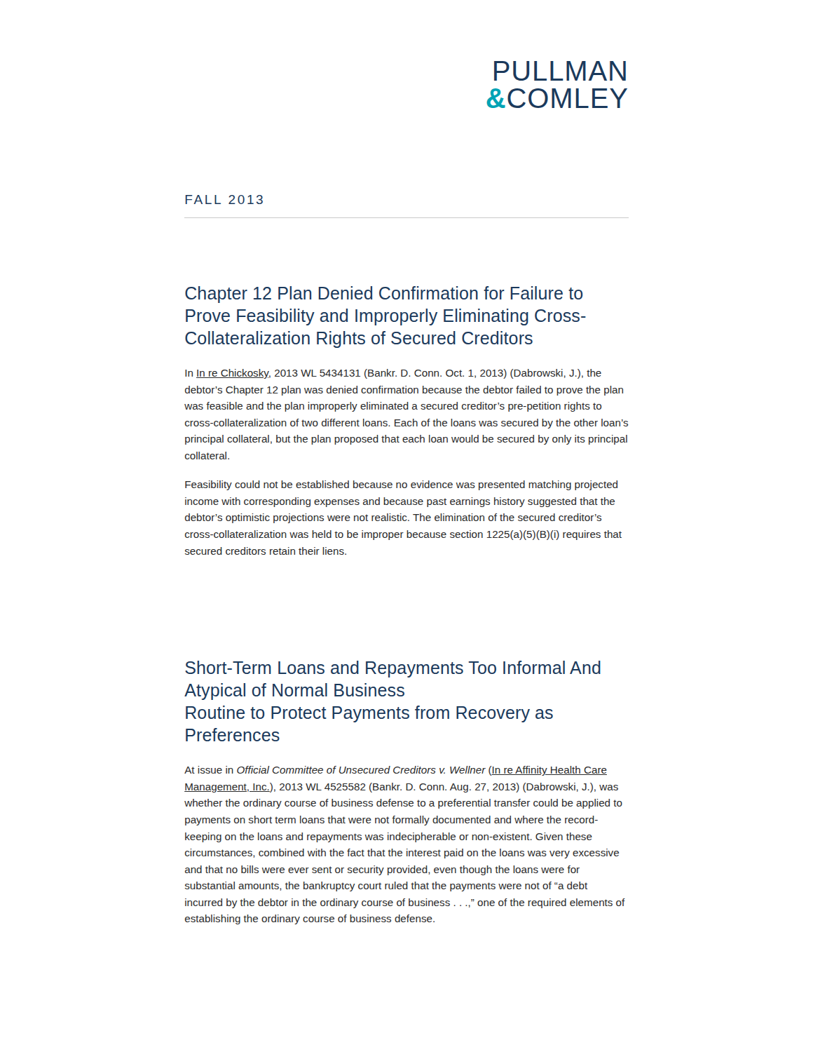PULLMAN &COMLEY
FALL 2013
Chapter 12 Plan Denied Confirmation for Failure to Prove Feasibility and Improperly Eliminating Cross-Collateralization Rights of Secured Creditors
In In re Chickosky, 2013 WL 5434131 (Bankr. D. Conn. Oct. 1, 2013) (Dabrowski, J.), the debtor’s Chapter 12 plan was denied confirmation because the debtor failed to prove the plan was feasible and the plan improperly eliminated a secured creditor’s pre-petition rights to cross-collateralization of two different loans. Each of the loans was secured by the other loan’s principal collateral, but the plan proposed that each loan would be secured by only its principal collateral.
Feasibility could not be established because no evidence was presented matching projected income with corresponding expenses and because past earnings history suggested that the debtor’s optimistic projections were not realistic. The elimination of the secured creditor’s cross-collateralization was held to be improper because section 1225(a)(5)(B)(i) requires that secured creditors retain their liens.
Short-Term Loans and Repayments Too Informal And Atypical of Normal Business
Routine to Protect Payments from Recovery as Preferences
At issue in Official Committee of Unsecured Creditors v. Wellner (In re Affinity Health Care Management, Inc.), 2013 WL 4525582 (Bankr. D. Conn. Aug. 27, 2013) (Dabrowski, J.), was whether the ordinary course of business defense to a preferential transfer could be applied to payments on short term loans that were not formally documented and where the record-keeping on the loans and repayments was indecipherable or non-existent. Given these circumstances, combined with the fact that the interest paid on the loans was very excessive and that no bills were ever sent or security provided, even though the loans were for substantial amounts, the bankruptcy court ruled that the payments were not of “a debt incurred by the debtor in the ordinary course of business . . .,” one of the required elements of establishing the ordinary course of business defense.